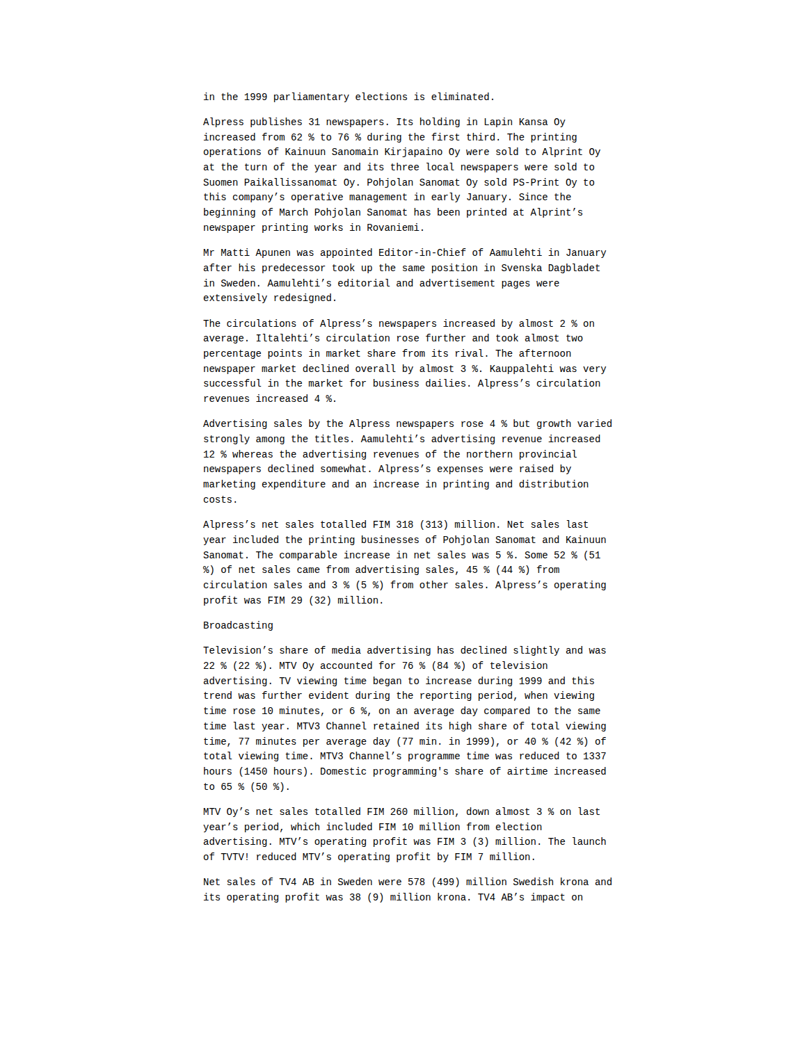in the 1999 parliamentary elections is eliminated.
Alpress publishes 31 newspapers. Its holding in Lapin Kansa Oy increased from 62 % to 76 % during the first third. The printing operations of Kainuun Sanomain Kirjapaino Oy were sold to Alprint Oy at the turn of the year and its three local newspapers were sold to Suomen Paikallissanomat Oy. Pohjolan Sanomat Oy sold PS-Print Oy to this company’s operative management in early January. Since the beginning of March Pohjolan Sanomat has been printed at Alprint’s newspaper printing works in Rovaniemi.
Mr Matti Apunen was appointed Editor-in-Chief of Aamulehti in January after his predecessor took up the same position in Svenska Dagbladet in Sweden. Aamulehti’s editorial and advertisement pages were extensively redesigned.
The circulations of Alpress’s newspapers increased by almost 2 % on average. Iltalehti’s circulation rose further and took almost two percentage points in market share from its rival. The afternoon newspaper market declined overall by almost 3 %. Kauppalehti was very successful in the market for business dailies. Alpress’s circulation revenues increased 4 %.
Advertising sales by the Alpress newspapers rose 4 % but growth varied strongly among the titles. Aamulehti’s advertising revenue increased 12 % whereas the advertising revenues of the northern provincial newspapers declined somewhat. Alpress’s expenses were raised by marketing expenditure and an increase in printing and distribution costs.
Alpress’s net sales totalled FIM 318 (313) million. Net sales last year included the printing businesses of Pohjolan Sanomat and Kainuun Sanomat. The comparable increase in net sales was 5 %. Some 52 % (51 %) of net sales came from advertising sales, 45 % (44 %) from circulation sales and 3 % (5 %) from other sales. Alpress’s operating profit was FIM 29 (32) million.
Broadcasting
Television’s share of media advertising has declined slightly and was 22 % (22 %). MTV Oy accounted for 76 % (84 %) of television advertising. TV viewing time began to increase during 1999 and this trend was further evident during the reporting period, when viewing time rose 10 minutes, or 6 %, on an average day compared to the same time last year. MTV3 Channel retained its high share of total viewing time, 77 minutes per average day (77 min. in 1999), or 40 % (42 %) of total viewing time. MTV3 Channel’s programme time was reduced to 1337 hours (1450 hours). Domestic programming's share of airtime increased to 65 % (50 %).
MTV Oy’s net sales totalled FIM 260 million, down almost 3 % on last year’s period, which included FIM 10 million from election advertising. MTV’s operating profit was FIM 3 (3) million. The launch of TVTV! reduced MTV’s operating profit by FIM 7 million.
Net sales of TV4 AB in Sweden were 578 (499) million Swedish krona and its operating profit was 38 (9) million krona. TV4 AB’s impact on